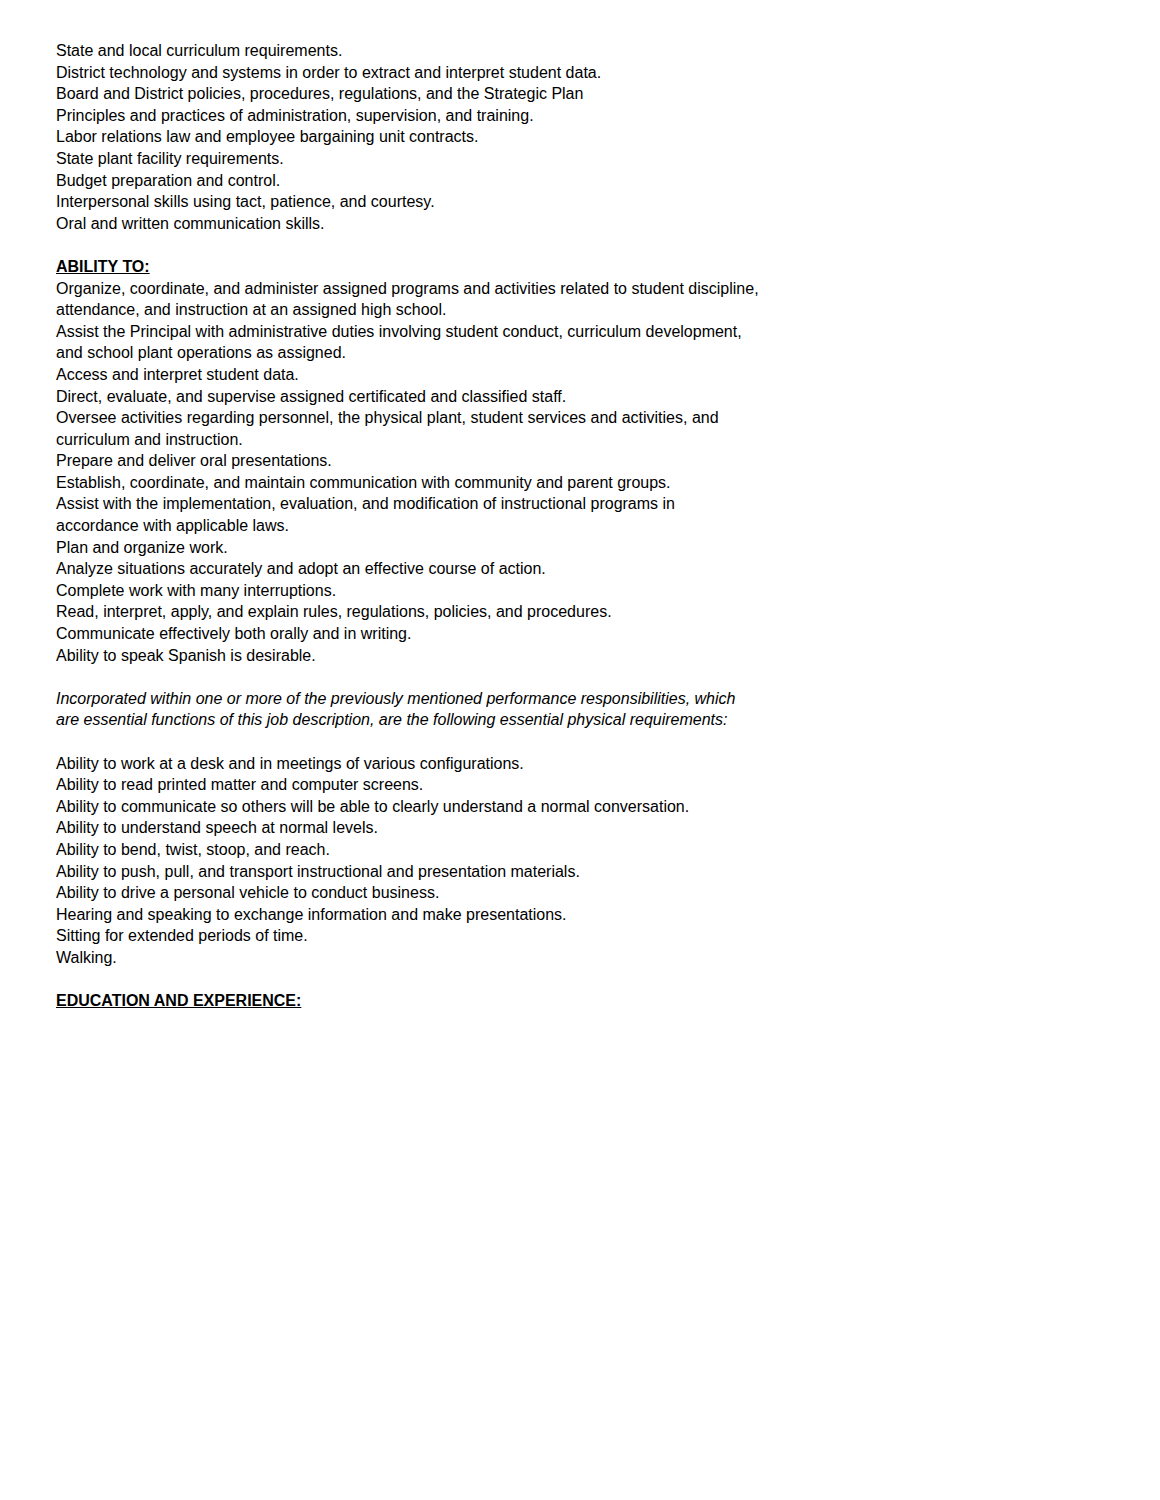State and local curriculum requirements.
District technology and systems in order to extract and interpret student data.
Board and District policies, procedures, regulations, and the Strategic Plan
Principles and practices of administration, supervision, and training.
Labor relations law and employee bargaining unit contracts.
State plant facility requirements.
Budget preparation and control.
Interpersonal skills using tact, patience, and courtesy.
Oral and written communication skills.
ABILITY TO:
Organize, coordinate, and administer assigned programs and activities related to student discipline, attendance, and instruction at an assigned high school.
Assist the Principal with administrative duties involving student conduct, curriculum development, and school plant operations as assigned.
Access and interpret student data.
Direct, evaluate, and supervise assigned certificated and classified staff.
Oversee activities regarding personnel, the physical plant, student services and activities, and curriculum and instruction.
Prepare and deliver oral presentations.
Establish, coordinate, and maintain communication with community and parent groups.
Assist with the implementation, evaluation, and modification of instructional programs in accordance with applicable laws.
Plan and organize work.
Analyze situations accurately and adopt an effective course of action.
Complete work with many interruptions.
Read, interpret, apply, and explain rules, regulations, policies, and procedures.
Communicate effectively both orally and in writing.
Ability to speak Spanish is desirable.
Incorporated within one or more of the previously mentioned performance responsibilities, which are essential functions of this job description, are the following essential physical requirements:
Ability to work at a desk and in meetings of various configurations.
Ability to read printed matter and computer screens.
Ability to communicate so others will be able to clearly understand a normal conversation.
Ability to understand speech at normal levels.
Ability to bend, twist, stoop, and reach.
Ability to push, pull, and transport instructional and presentation materials.
Ability to drive a personal vehicle to conduct business.
Hearing and speaking to exchange information and make presentations.
Sitting for extended periods of time.
Walking.
EDUCATION AND EXPERIENCE: